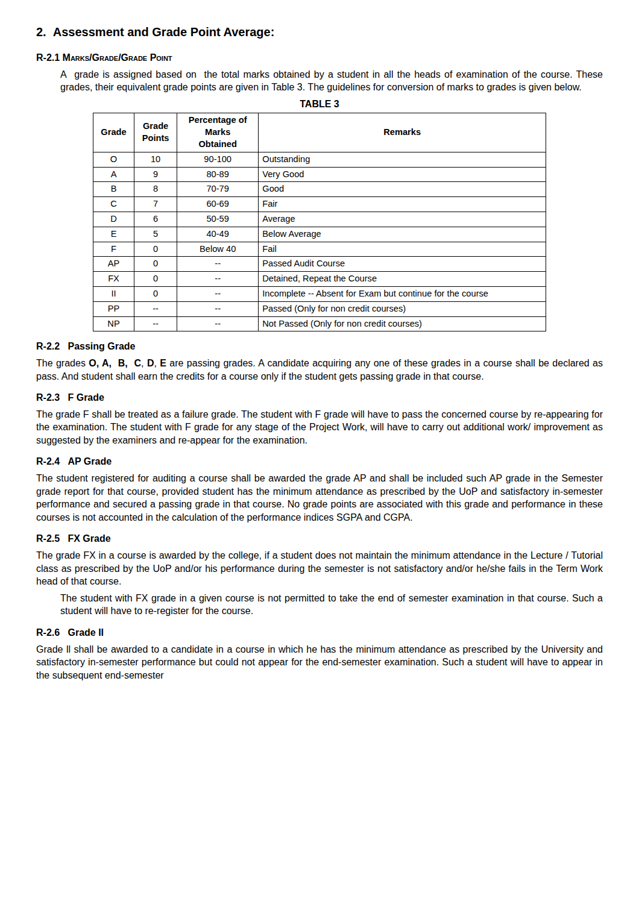2. Assessment and Grade Point Average:
R-2.1 Marks/Grade/Grade Point
A grade is assigned based on the total marks obtained by a student in all the heads of examination of the course. These grades, their equivalent grade points are given in Table 3. The guidelines for conversion of marks to grades is given below.
TABLE 3
| Grade | Grade Points | Percentage of Marks Obtained | Remarks |
| --- | --- | --- | --- |
| O | 10 | 90-100 | Outstanding |
| A | 9 | 80-89 | Very Good |
| B | 8 | 70-79 | Good |
| C | 7 | 60-69 | Fair |
| D | 6 | 50-59 | Average |
| E | 5 | 40-49 | Below Average |
| F | 0 | Below 40 | Fail |
| AP | 0 | -- | Passed Audit Course |
| FX | 0 | -- | Detained, Repeat the Course |
| II | 0 | -- | Incomplete -- Absent for Exam but continue for the course |
| PP | -- | -- | Passed (Only for non credit courses) |
| NP | -- | -- | Not Passed (Only for non credit courses) |
R-2.2 Passing Grade
The grades O, A, B, C, D, E are passing grades. A candidate acquiring any one of these grades in a course shall be declared as pass. And student shall earn the credits for a course only if the student gets passing grade in that course.
R-2.3 F Grade
The grade F shall be treated as a failure grade. The student with F grade will have to pass the concerned course by re-appearing for the examination. The student with F grade for any stage of the Project Work, will have to carry out additional work/ improvement as suggested by the examiners and re-appear for the examination.
R-2.4 AP Grade
The student registered for auditing a course shall be awarded the grade AP and shall be included such AP grade in the Semester grade report for that course, provided student has the minimum attendance as prescribed by the UoP and satisfactory in-semester performance and secured a passing grade in that course. No grade points are associated with this grade and performance in these courses is not accounted in the calculation of the performance indices SGPA and CGPA.
R-2.5 FX Grade
The grade FX in a course is awarded by the college, if a student does not maintain the minimum attendance in the Lecture / Tutorial class as prescribed by the UoP and/or his performance during the semester is not satisfactory and/or he/she fails in the Term Work head of that course.
The student with FX grade in a given course is not permitted to take the end of semester examination in that course. Such a student will have to re-register for the course.
R-2.6 Grade II
Grade ll shall be awarded to a candidate in a course in which he has the minimum attendance as prescribed by the University and satisfactory in-semester performance but could not appear for the end-semester examination. Such a student will have to appear in the subsequent end-semester